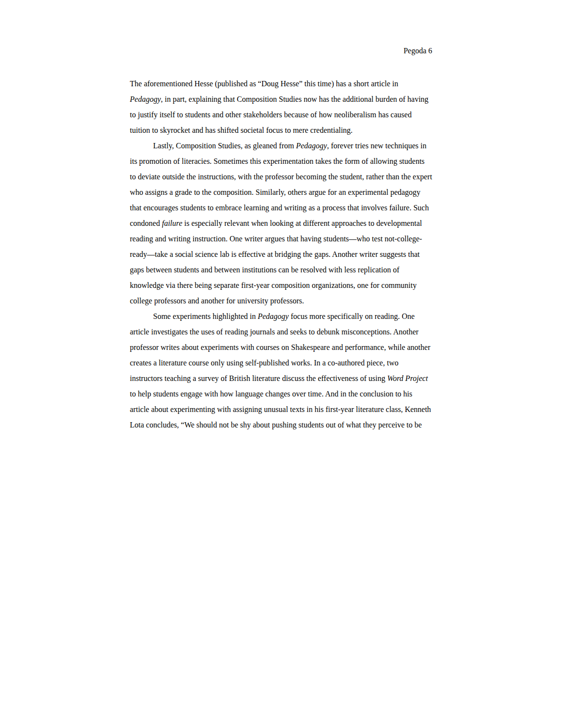Pegoda 6
The aforementioned Hesse (published as “Doug Hesse” this time) has a short article in Pedagogy, in part, explaining that Composition Studies now has the additional burden of having to justify itself to students and other stakeholders because of how neoliberalism has caused tuition to skyrocket and has shifted societal focus to mere credentialing.
Lastly, Composition Studies, as gleaned from Pedagogy, forever tries new techniques in its promotion of literacies. Sometimes this experimentation takes the form of allowing students to deviate outside the instructions, with the professor becoming the student, rather than the expert who assigns a grade to the composition. Similarly, others argue for an experimental pedagogy that encourages students to embrace learning and writing as a process that involves failure. Such condoned failure is especially relevant when looking at different approaches to developmental reading and writing instruction. One writer argues that having students—who test not-college-ready—take a social science lab is effective at bridging the gaps. Another writer suggests that gaps between students and between institutions can be resolved with less replication of knowledge via there being separate first-year composition organizations, one for community college professors and another for university professors.
Some experiments highlighted in Pedagogy focus more specifically on reading. One article investigates the uses of reading journals and seeks to debunk misconceptions. Another professor writes about experiments with courses on Shakespeare and performance, while another creates a literature course only using self-published works. In a co-authored piece, two instructors teaching a survey of British literature discuss the effectiveness of using Word Project to help students engage with how language changes over time. And in the conclusion to his article about experimenting with assigning unusual texts in his first-year literature class, Kenneth Lota concludes, “We should not be shy about pushing students out of what they perceive to be